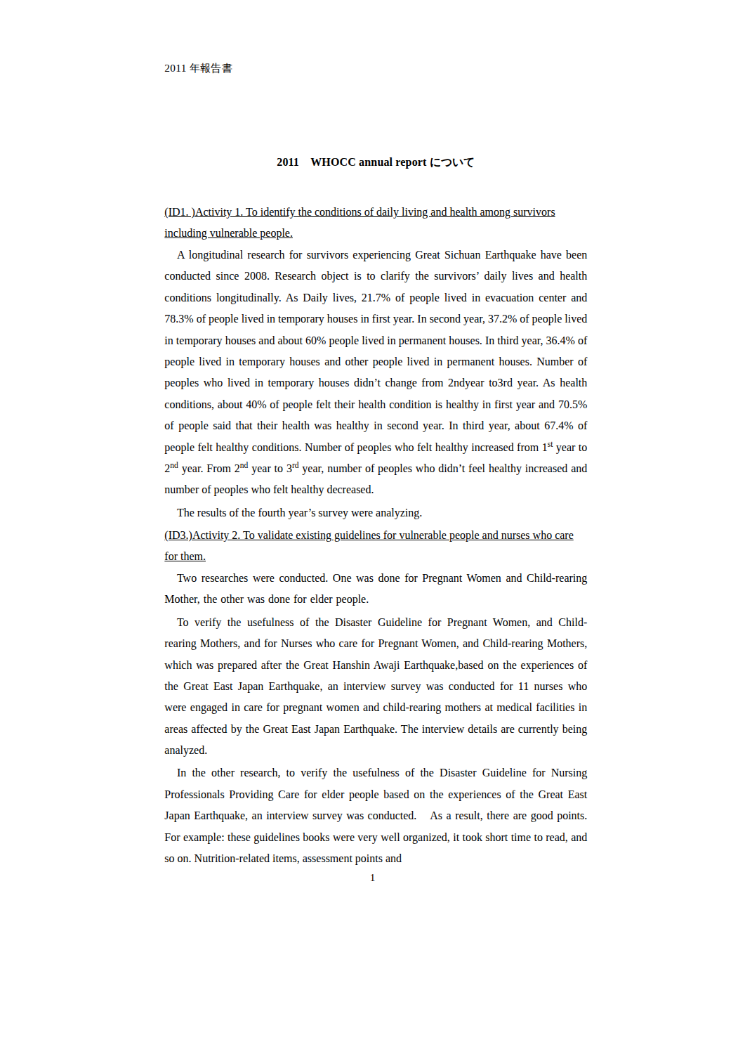2011 年報告書
2011　WHOCC annual report について
(ID1. )Activity 1. To identify the conditions of daily living and health among survivors including vulnerable people.
A longitudinal research for survivors experiencing Great Sichuan Earthquake have been conducted since 2008. Research object is to clarify the survivors’ daily lives and health conditions longitudinally. As Daily lives, 21.7% of people lived in evacuation center and 78.3% of people lived in temporary houses in first year. In second year, 37.2% of people lived in temporary houses and about 60% people lived in permanent houses. In third year, 36.4% of people lived in temporary houses and other people lived in permanent houses. Number of peoples who lived in temporary houses didn’t change from 2ndyear to3rd year. As health conditions, about 40% of people felt their health condition is healthy in first year and 70.5% of people said that their health was healthy in second year. In third year, about 67.4% of people felt healthy conditions. Number of peoples who felt healthy increased from 1st year to 2nd year. From 2nd year to 3rd year, number of peoples who didn’t feel healthy increased and number of peoples who felt healthy decreased.
The results of the fourth year’s survey were analyzing.
(ID3.)Activity 2. To validate existing guidelines for vulnerable people and nurses who care for them.
Two researches were conducted. One was done for Pregnant Women and Child-rearing Mother, the other was done for elder people.
To verify the usefulness of the Disaster Guideline for Pregnant Women, and Child-rearing Mothers, and for Nurses who care for Pregnant Women, and Child-rearing Mothers, which was prepared after the Great Hanshin Awaji Earthquake,based on the experiences of the Great East Japan Earthquake, an interview survey was conducted for 11 nurses who were engaged in care for pregnant women and child-rearing mothers at medical facilities in areas affected by the Great East Japan Earthquake. The interview details are currently being analyzed.
In the other research, to verify the usefulness of the Disaster Guideline for Nursing Professionals Providing Care for elder people based on the experiences of the Great East Japan Earthquake, an interview survey was conducted.　As a result, there are good points. For example: these guidelines books were very well organized, it took short time to read, and so on. Nutrition-related items, assessment points and
1